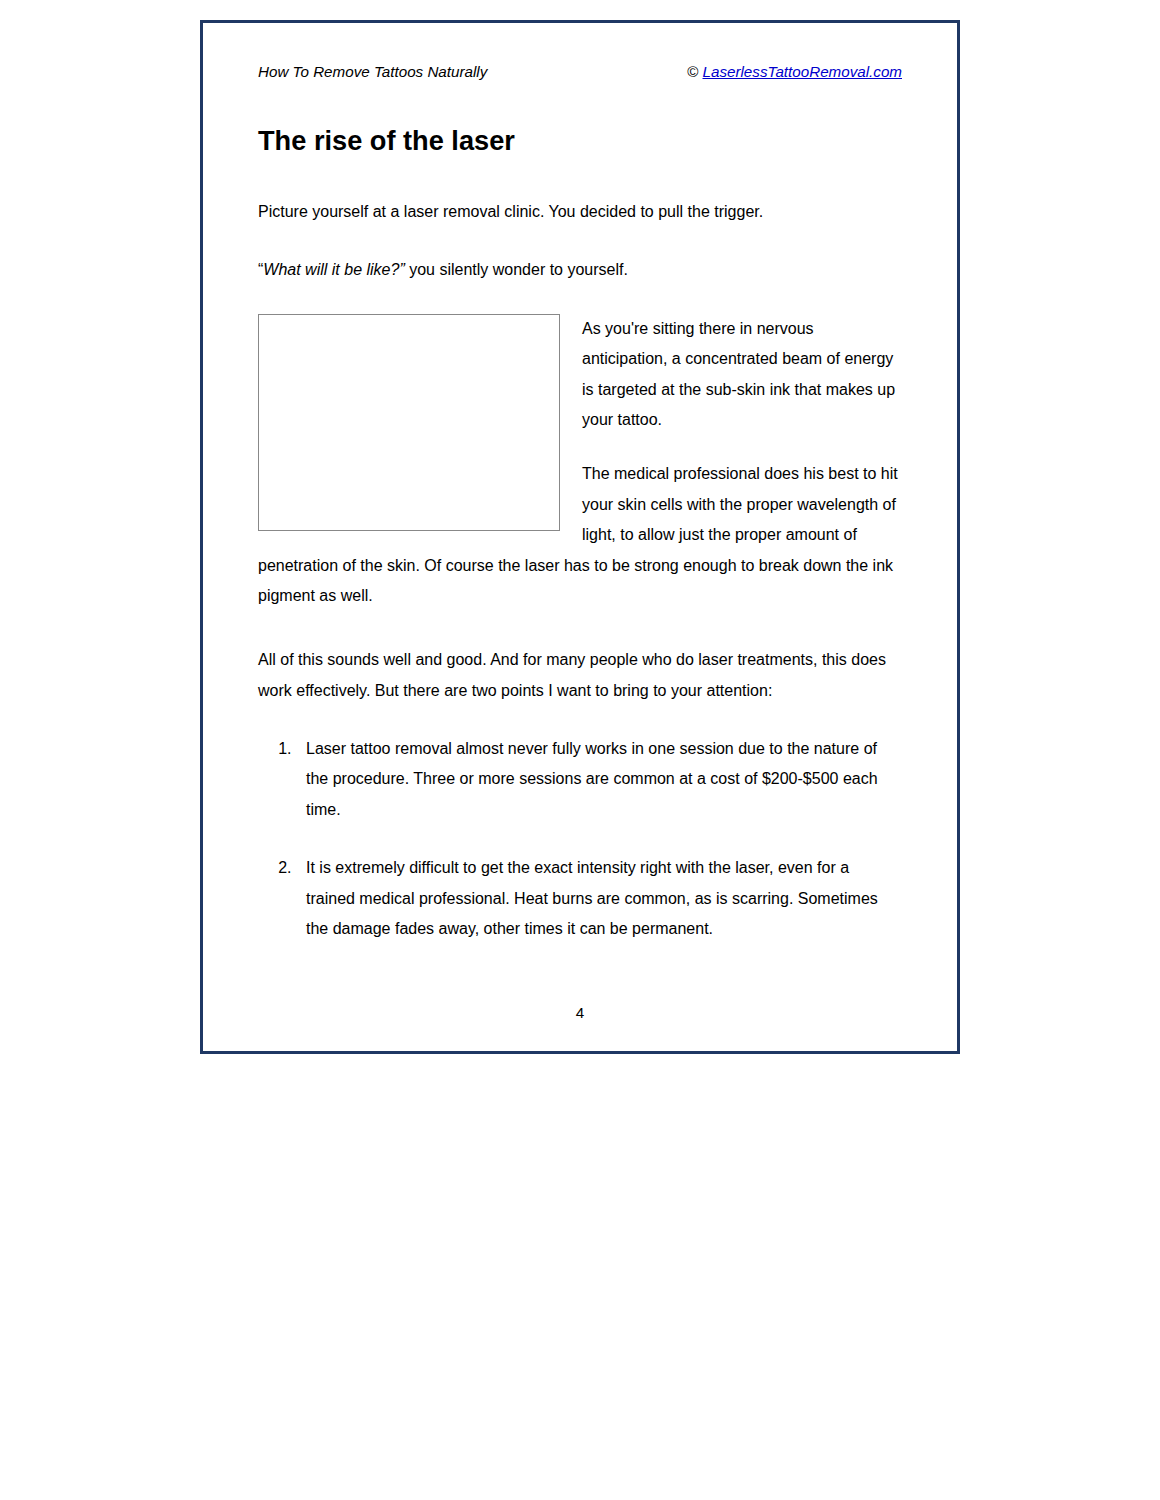How To Remove Tattoos Naturally © LaserlessTattooRemoval.com
The rise of the laser
Picture yourself at a laser removal clinic. You decided to pull the trigger.
“What will it be like?” you silently wonder to yourself.
As you're sitting there in nervous anticipation, a concentrated beam of energy is targeted at the sub-skin ink that makes up your tattoo.
The medical professional does his best to hit your skin cells with the proper wavelength of light, to allow just the proper amount of penetration of the skin. Of course the laser has to be strong enough to break down the ink pigment as well.
All of this sounds well and good. And for many people who do laser treatments, this does work effectively. But there are two points I want to bring to your attention:
Laser tattoo removal almost never fully works in one session due to the nature of the procedure. Three or more sessions are common at a cost of $200-$500 each time.
It is extremely difficult to get the exact intensity right with the laser, even for a trained medical professional. Heat burns are common, as is scarring. Sometimes the damage fades away, other times it can be permanent.
4